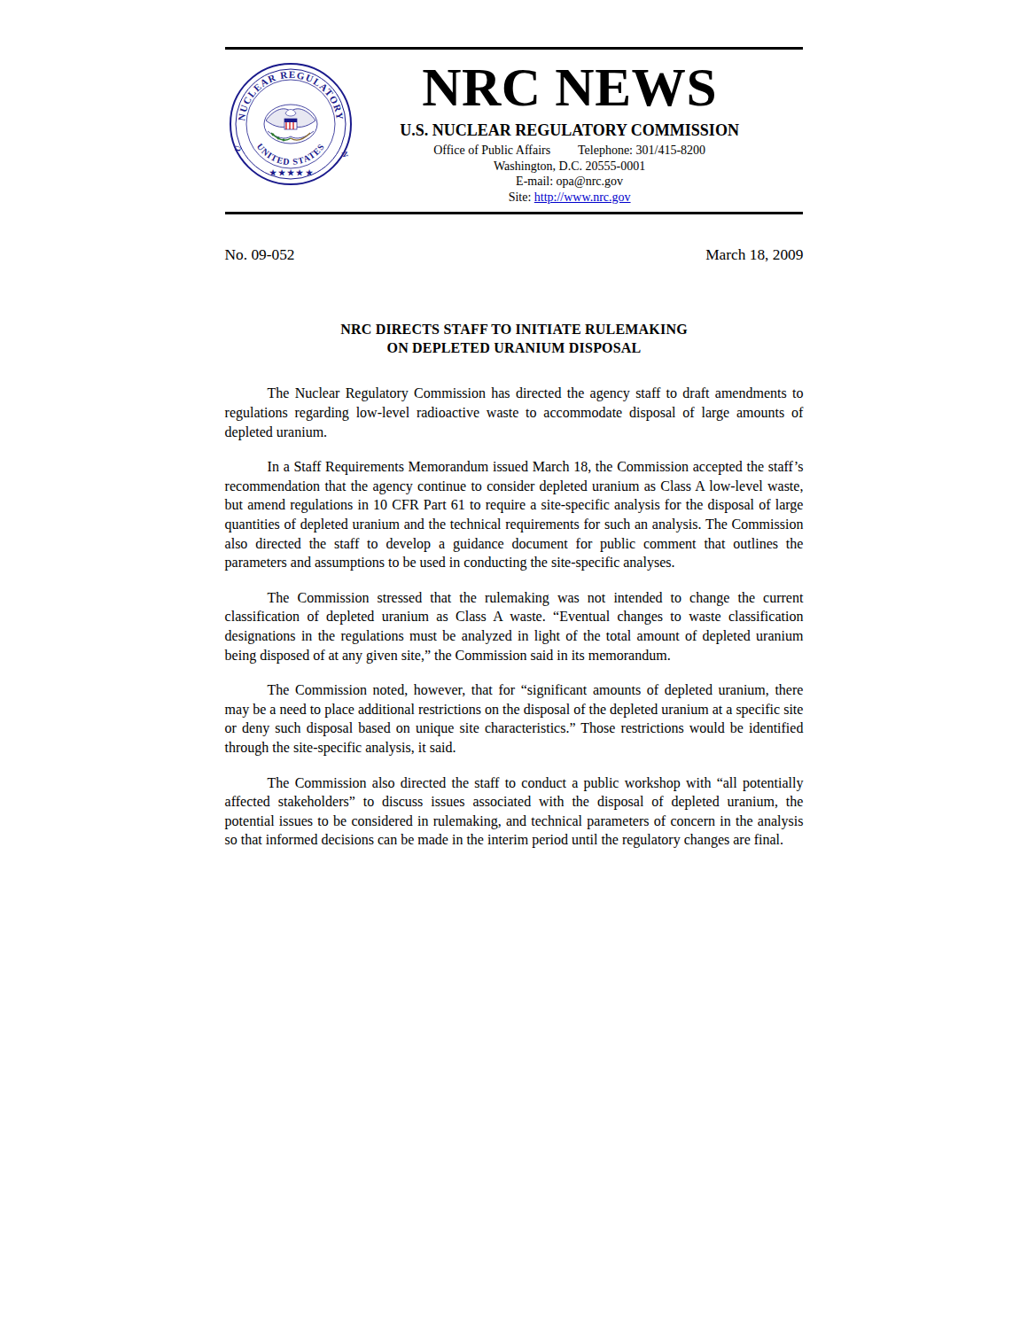NUCLEAR REGULATORY UNITED STATES ★ ★ ★ ★ ★ U N
NRC NEWS
U.S. NUCLEAR REGULATORY COMMISSION
Office of Public Affairs Telephone: 301/415-8200
Washington, D.C. 20555-0001
E-mail: opa@nrc.gov
Site: http://www.nrc.gov
No. 09-052 March 18, 2009
NRC DIRECTS STAFF TO INITIATE RULEMAKING
ON DEPLETED URANIUM DISPOSAL
The Nuclear Regulatory Commission has directed the agency staff to draft amendments to regulations regarding low-level radioactive waste to accommodate disposal of large amounts of depleted uranium.
In a Staff Requirements Memorandum issued March 18, the Commission accepted the staff’s recommendation that the agency continue to consider depleted uranium as Class A low-level waste, but amend regulations in 10 CFR Part 61 to require a site-specific analysis for the disposal of large quantities of depleted uranium and the technical requirements for such an analysis. The Commission also directed the staff to develop a guidance document for public comment that outlines the parameters and assumptions to be used in conducting the site-specific analyses.
The Commission stressed that the rulemaking was not intended to change the current classification of depleted uranium as Class A waste. “Eventual changes to waste classification designations in the regulations must be analyzed in light of the total amount of depleted uranium being disposed of at any given site,” the Commission said in its memorandum.
The Commission noted, however, that for “significant amounts of depleted uranium, there may be a need to place additional restrictions on the disposal of the depleted uranium at a specific site or deny such disposal based on unique site characteristics.” Those restrictions would be identified through the site-specific analysis, it said.
The Commission also directed the staff to conduct a public workshop with “all potentially affected stakeholders” to discuss issues associated with the disposal of depleted uranium, the potential issues to be considered in rulemaking, and technical parameters of concern in the analysis so that informed decisions can be made in the interim period until the regulatory changes are final.